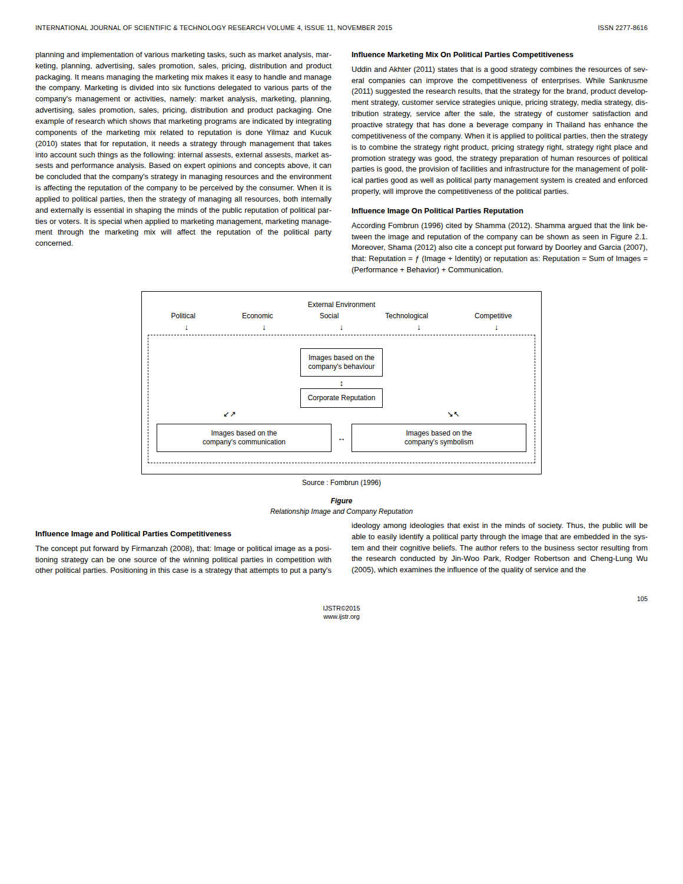International Journal of Scientific & Technology Research Volume 4, Issue 11, November 2015 ISSN 2277-8616
planning and implementation of various marketing tasks, such as market analysis, marketing, planning, advertising, sales promotion, sales, pricing, distribution and product packaging. It means managing the marketing mix makes it easy to handle and manage the company. Marketing is divided into six functions delegated to various parts of the company's management or activities, namely: market analysis, marketing, planning, advertising, sales promotion, sales, pricing, distribution and product packaging. One example of research which shows that marketing programs are indicated by integrating components of the marketing mix related to reputation is done Yilmaz and Kucuk (2010) states that for reputation, it needs a strategy through management that takes into account such things as the following: internal assests, external assests, market assests and performance analysis. Based on expert opinions and concepts above, it can be concluded that the company's strategy in managing resources and the environment is affecting the reputation of the company to be perceived by the consumer. When it is applied to political parties, then the strategy of managing all resources, both internally and externally is essential in shaping the minds of the public reputation of political parties or voters. It is special when applied to marketing management, marketing management through the marketing mix will affect the reputation of the political party concerned.
Influence Marketing Mix On Political Parties Competitiveness
Uddin and Akhter (2011) states that is a good strategy combines the resources of several companies can improve the competitiveness of enterprises. While Sankrusme (2011) suggested the research results, that the strategy for the brand, product development strategy, customer service strategies unique, pricing strategy, media strategy, distribution strategy, service after the sale, the strategy of customer satisfaction and proactive strategy that has done a beverage company in Thailand has enhance the competitiveness of the company. When it is applied to political parties, then the strategy is to combine the strategy right product, pricing strategy right, strategy right place and promotion strategy was good, the strategy preparation of human resources of political parties is good, the provision of facilities and infrastructure for the management of political parties good as well as political party management system is created and enforced properly, will improve the competitiveness of the political parties.
Influence Image On Political Parties Reputation
According Fombrun (1996) cited by Shamma (2012). Shamma argued that the link between the image and reputation of the company can be shown as seen in Figure 2.1. Moreover, Shama (2012) also cite a concept put forward by Doorley and Garcia (2007), that: Reputation = ƒ (Image + Identity) or reputation as: Reputation = Sum of Images = (Performance + Behavior) + Communication.
External Environment
Political Economic Social Technological Competitive
↓ ↓ ↓ ↓ ↓
Images based on the
company's behaviour
↕
Corporate Reputation
↙↗ ↘↖
Images based on the
company's communication ↔ Images based on the
company's symbolism
Source : Fombrun (1996)
Figure Relationship Image and Company Reputation
Influence Image and Political Parties Competitiveness
The concept put forward by Firmanzah (2008), that: Image or political image as a positioning strategy can be one source of the winning political parties in competition with other political parties. Positioning in this case is a strategy that attempts to put a party's ideology among ideologies that exist in the minds of society. Thus, the public will be able to easily identify a political party through the image that are embedded in the system and their cognitive beliefs. The author refers to the business sector resulting from the research conducted by Jin-Woo Park, Rodger Robertson and Cheng-Lung Wu (2005), which examines the influence of the quality of service and the
105
IJSTR©2015
www.ijstr.org